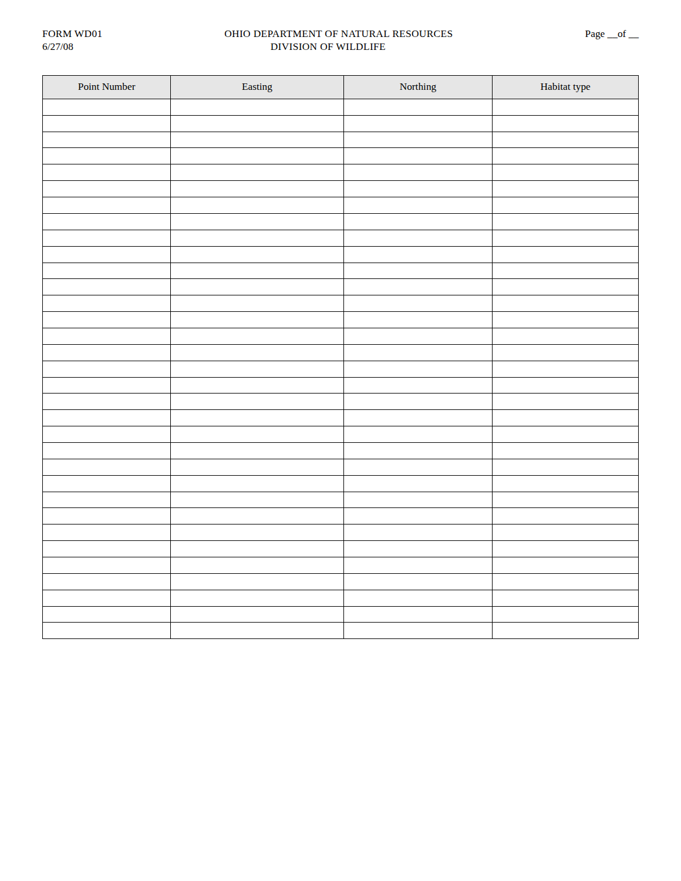FORM WD01
OHIO DEPARTMENT OF NATURAL RESOURCES
Page __of __
6/27/08
DIVISION OF WILDLIFE
| Point Number | Easting | Northing | Habitat type |
| --- | --- | --- | --- |